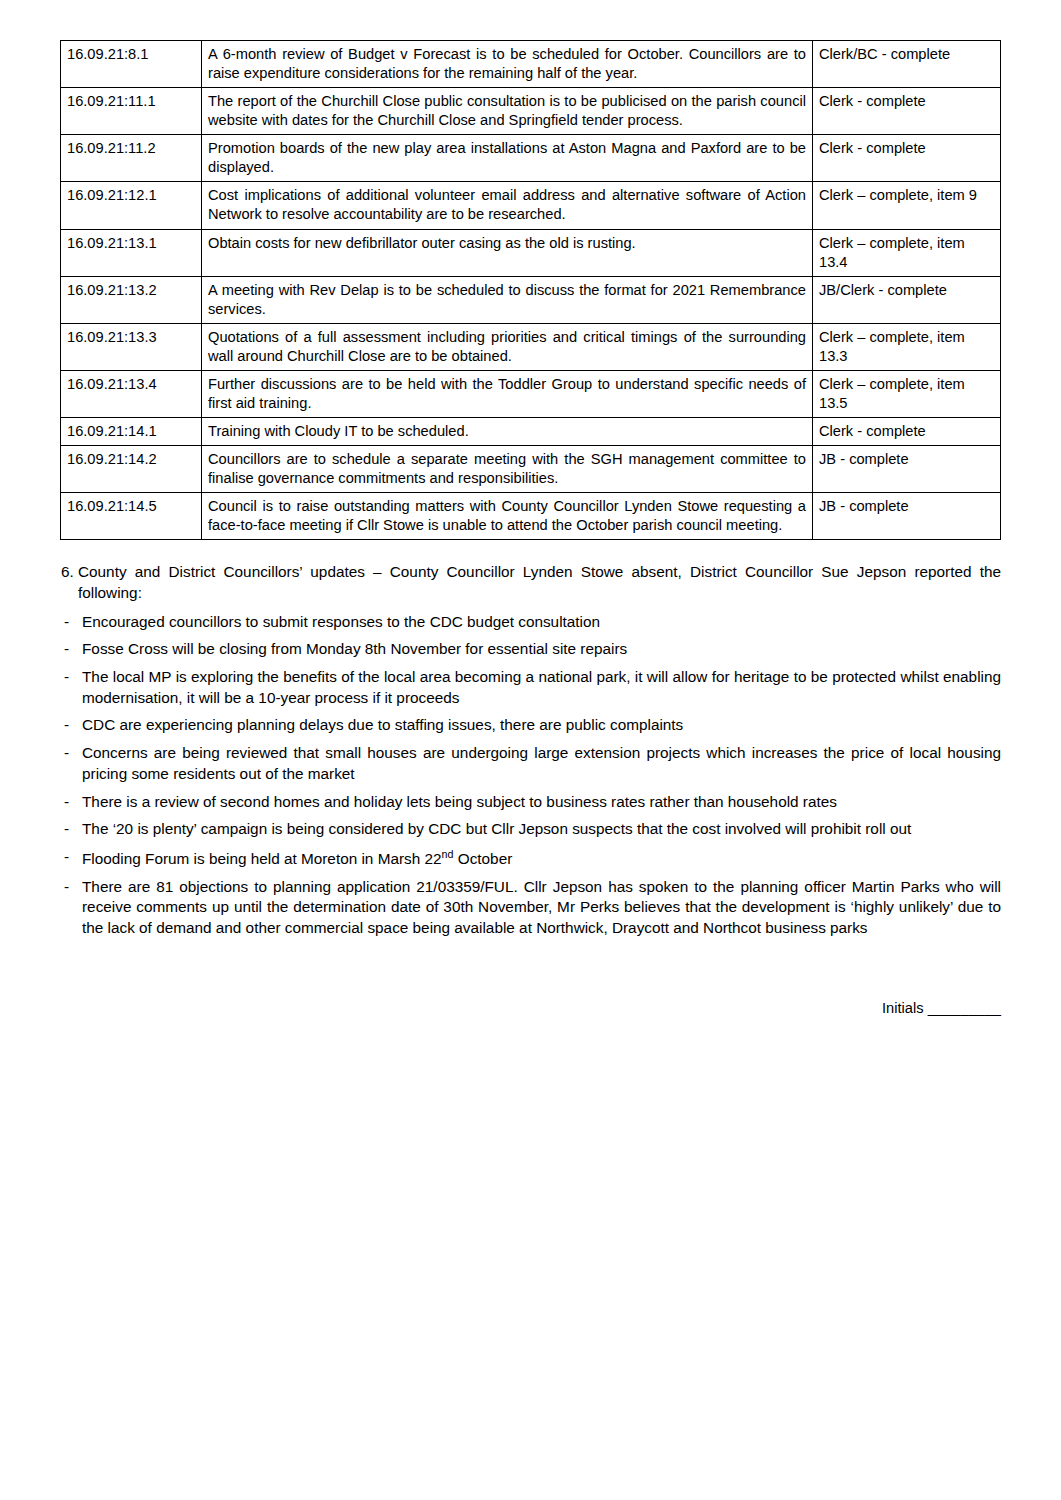| 16.09.21:8.1 | A 6-month review of Budget v Forecast is to be scheduled for October. Councillors are to raise expenditure considerations for the remaining half of the year. | Clerk/BC - complete |
| 16.09.21:11.1 | The report of the Churchill Close public consultation is to be publicised on the parish council website with dates for the Churchill Close and Springfield tender process. | Clerk - complete |
| 16.09.21:11.2 | Promotion boards of the new play area installations at Aston Magna and Paxford are to be displayed. | Clerk - complete |
| 16.09.21:12.1 | Cost implications of additional volunteer email address and alternative software of Action Network to resolve accountability are to be researched. | Clerk – complete, item 9 |
| 16.09.21:13.1 | Obtain costs for new defibrillator outer casing as the old is rusting. | Clerk – complete, item 13.4 |
| 16.09.21:13.2 | A meeting with Rev Delap is to be scheduled to discuss the format for 2021 Remembrance services. | JB/Clerk - complete |
| 16.09.21:13.3 | Quotations of a full assessment including priorities and critical timings of the surrounding wall around Churchill Close are to be obtained. | Clerk – complete, item 13.3 |
| 16.09.21:13.4 | Further discussions are to be held with the Toddler Group to understand specific needs of first aid training. | Clerk – complete, item 13.5 |
| 16.09.21:14.1 | Training with Cloudy IT to be scheduled. | Clerk - complete |
| 16.09.21:14.2 | Councillors are to schedule a separate meeting with the SGH management committee to finalise governance commitments and responsibilities. | JB - complete |
| 16.09.21:14.5 | Council is to raise outstanding matters with County Councillor Lynden Stowe requesting a face-to-face meeting if Cllr Stowe is unable to attend the October parish council meeting. | JB - complete |
County and District Councillors’ updates – County Councillor Lynden Stowe absent, District Councillor Sue Jepson reported the following:
Encouraged councillors to submit responses to the CDC budget consultation
Fosse Cross will be closing from Monday 8th November for essential site repairs
The local MP is exploring the benefits of the local area becoming a national park, it will allow for heritage to be protected whilst enabling modernisation, it will be a 10-year process if it proceeds
CDC are experiencing planning delays due to staffing issues, there are public complaints
Concerns are being reviewed that small houses are undergoing large extension projects which increases the price of local housing pricing some residents out of the market
There is a review of second homes and holiday lets being subject to business rates rather than household rates
The ‘20 is plenty’ campaign is being considered by CDC but Cllr Jepson suspects that the cost involved will prohibit roll out
Flooding Forum is being held at Moreton in Marsh 22nd October
There are 81 objections to planning application 21/03359/FUL. Cllr Jepson has spoken to the planning officer Martin Parks who will receive comments up until the determination date of 30th November, Mr Perks believes that the development is ‘highly unlikely’ due to the lack of demand and other commercial space being available at Northwick, Draycott and Northcot business parks
Initials _________